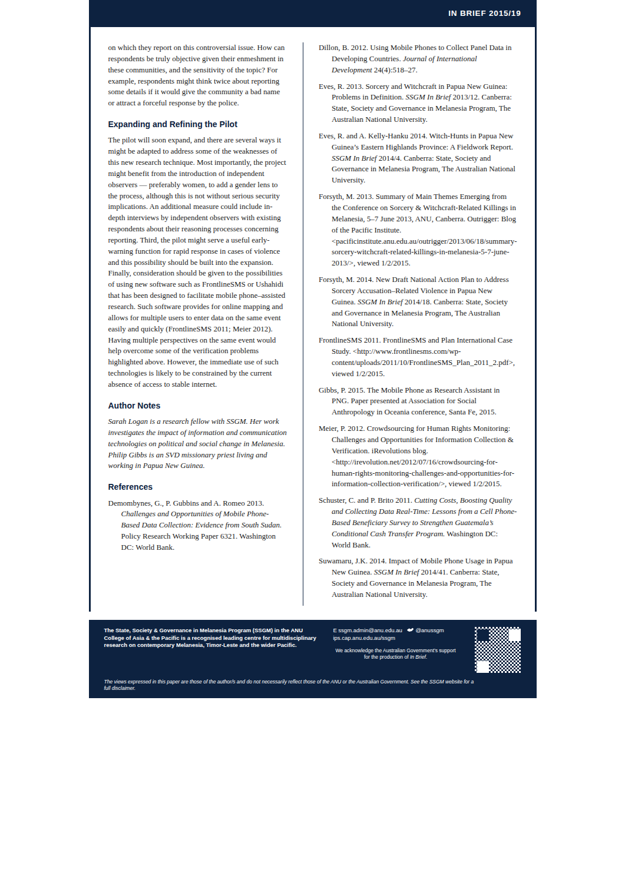IN BRIEF 2015/19
on which they report on this controversial issue. How can respondents be truly objective given their enmeshment in these communities, and the sensitivity of the topic? For example, respondents might think twice about reporting some details if it would give the community a bad name or attract a forceful response by the police.
Expanding and Refining the Pilot
The pilot will soon expand, and there are several ways it might be adapted to address some of the weaknesses of this new research technique. Most importantly, the project might benefit from the introduction of independent observers — preferably women, to add a gender lens to the process, although this is not without serious security implications. An additional measure could include in-depth interviews by independent observers with existing respondents about their reasoning processes concerning reporting. Third, the pilot might serve a useful early-warning function for rapid response in cases of violence and this possibility should be built into the expansion. Finally, consideration should be given to the possibilities of using new software such as FrontlineSMS or Ushahidi that has been designed to facilitate mobile phone–assisted research. Such software provides for online mapping and allows for multiple users to enter data on the same event easily and quickly (FrontlineSMS 2011; Meier 2012). Having multiple perspectives on the same event would help overcome some of the verification problems highlighted above. However, the immediate use of such technologies is likely to be constrained by the current absence of access to stable internet.
Author Notes
Sarah Logan is a research fellow with SSGM. Her work investigates the impact of information and communication technologies on political and social change in Melanesia. Philip Gibbs is an SVD missionary priest living and working in Papua New Guinea.
References
Demombynes, G., P. Gubbins and A. Romeo 2013. Challenges and Opportunities of Mobile Phone-Based Data Collection: Evidence from South Sudan. Policy Research Working Paper 6321. Washington DC: World Bank.
Dillon, B. 2012. Using Mobile Phones to Collect Panel Data in Developing Countries. Journal of International Development 24(4):518–27.
Eves, R. 2013. Sorcery and Witchcraft in Papua New Guinea: Problems in Definition. SSGM In Brief 2013/12. Canberra: State, Society and Governance in Melanesia Program, The Australian National University.
Eves, R. and A. Kelly-Hanku 2014. Witch-Hunts in Papua New Guinea’s Eastern Highlands Province: A Fieldwork Report. SSGM In Brief 2014/4. Canberra: State, Society and Governance in Melanesia Program, The Australian National University.
Forsyth, M. 2013. Summary of Main Themes Emerging from the Conference on Sorcery & Witchcraft-Related Killings in Melanesia, 5–7 June 2013, ANU, Canberra. Outrigger: Blog of the Pacific Institute. <pacificinstitute.anu.edu.au/outrigger/2013/06/18/summary-sorcery-witchcraft-related-killings-in-melanesia-5-7-june-2013/>, viewed 1/2/2015.
Forsyth, M. 2014. New Draft National Action Plan to Address Sorcery Accusation–Related Violence in Papua New Guinea. SSGM In Brief 2014/18. Canberra: State, Society and Governance in Melanesia Program, The Australian National University.
FrontlineSMS 2011. FrontlineSMS and Plan International Case Study. <http://www.frontlinesms.com/wp-content/uploads/2011/10/FrontlineSMS_Plan_2011_2.pdf>, viewed 1/2/2015.
Gibbs, P. 2015. The Mobile Phone as Research Assistant in PNG. Paper presented at Association for Social Anthropology in Oceania conference, Santa Fe, 2015.
Meier, P. 2012. Crowdsourcing for Human Rights Monitoring: Challenges and Opportunities for Information Collection & Verification. iRevolutions blog. <http://irevolution.net/2012/07/16/crowdsourcing-for-human-rights-monitoring-challenges-and-opportunities-for-information-collection-verification/>, viewed 1/2/2015.
Schuster, C. and P. Brito 2011. Cutting Costs, Boosting Quality and Collecting Data Real-Time: Lessons from a Cell Phone-Based Beneficiary Survey to Strengthen Guatemala’s Conditional Cash Transfer Program. Washington DC: World Bank.
Suwamaru, J.K. 2014. Impact of Mobile Phone Usage in Papua New Guinea. SSGM In Brief 2014/41. Canberra: State, Society and Governance in Melanesia Program, The Australian National University.
The State, Society & Governance in Melanesia Program (SSGM) in the ANU College of Asia & the Pacific is a recognised leading centre for multidisciplinary research on contemporary Melanesia, Timor-Leste and the wider Pacific.
E ssgm.admin@anu.edu.au @anussgm
ips.cap.anu.edu.au/ssgm
We acknowledge the Australian Government’s support for the production of In Brief.
The views expressed in this paper are those of the author/s and do not necessarily reflect those of the ANU or the Australian Government. See the SSGM website for a full disclaimer.